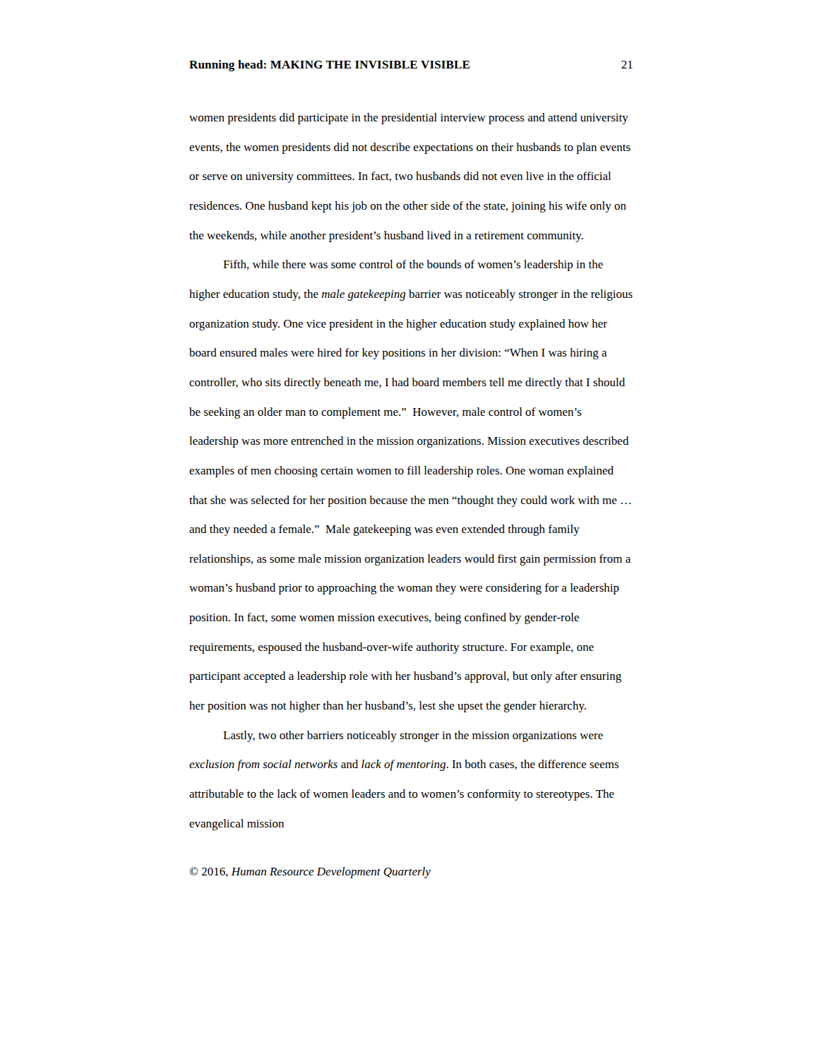Running head: MAKING THE INVISIBLE VISIBLE 21
women presidents did participate in the presidential interview process and attend university events, the women presidents did not describe expectations on their husbands to plan events or serve on university committees. In fact, two husbands did not even live in the official residences. One husband kept his job on the other side of the state, joining his wife only on the weekends, while another president’s husband lived in a retirement community.
Fifth, while there was some control of the bounds of women’s leadership in the higher education study, the male gatekeeping barrier was noticeably stronger in the religious organization study. One vice president in the higher education study explained how her board ensured males were hired for key positions in her division: “When I was hiring a controller, who sits directly beneath me, I had board members tell me directly that I should be seeking an older man to complement me.” However, male control of women’s leadership was more entrenched in the mission organizations. Mission executives described examples of men choosing certain women to fill leadership roles. One woman explained that she was selected for her position because the men “thought they could work with me … and they needed a female.” Male gatekeeping was even extended through family relationships, as some male mission organization leaders would first gain permission from a woman’s husband prior to approaching the woman they were considering for a leadership position. In fact, some women mission executives, being confined by gender-role requirements, espoused the husband-over-wife authority structure. For example, one participant accepted a leadership role with her husband’s approval, but only after ensuring her position was not higher than her husband’s, lest she upset the gender hierarchy.
Lastly, two other barriers noticeably stronger in the mission organizations were exclusion from social networks and lack of mentoring. In both cases, the difference seems attributable to the lack of women leaders and to women’s conformity to stereotypes. The evangelical mission
© 2016, Human Resource Development Quarterly